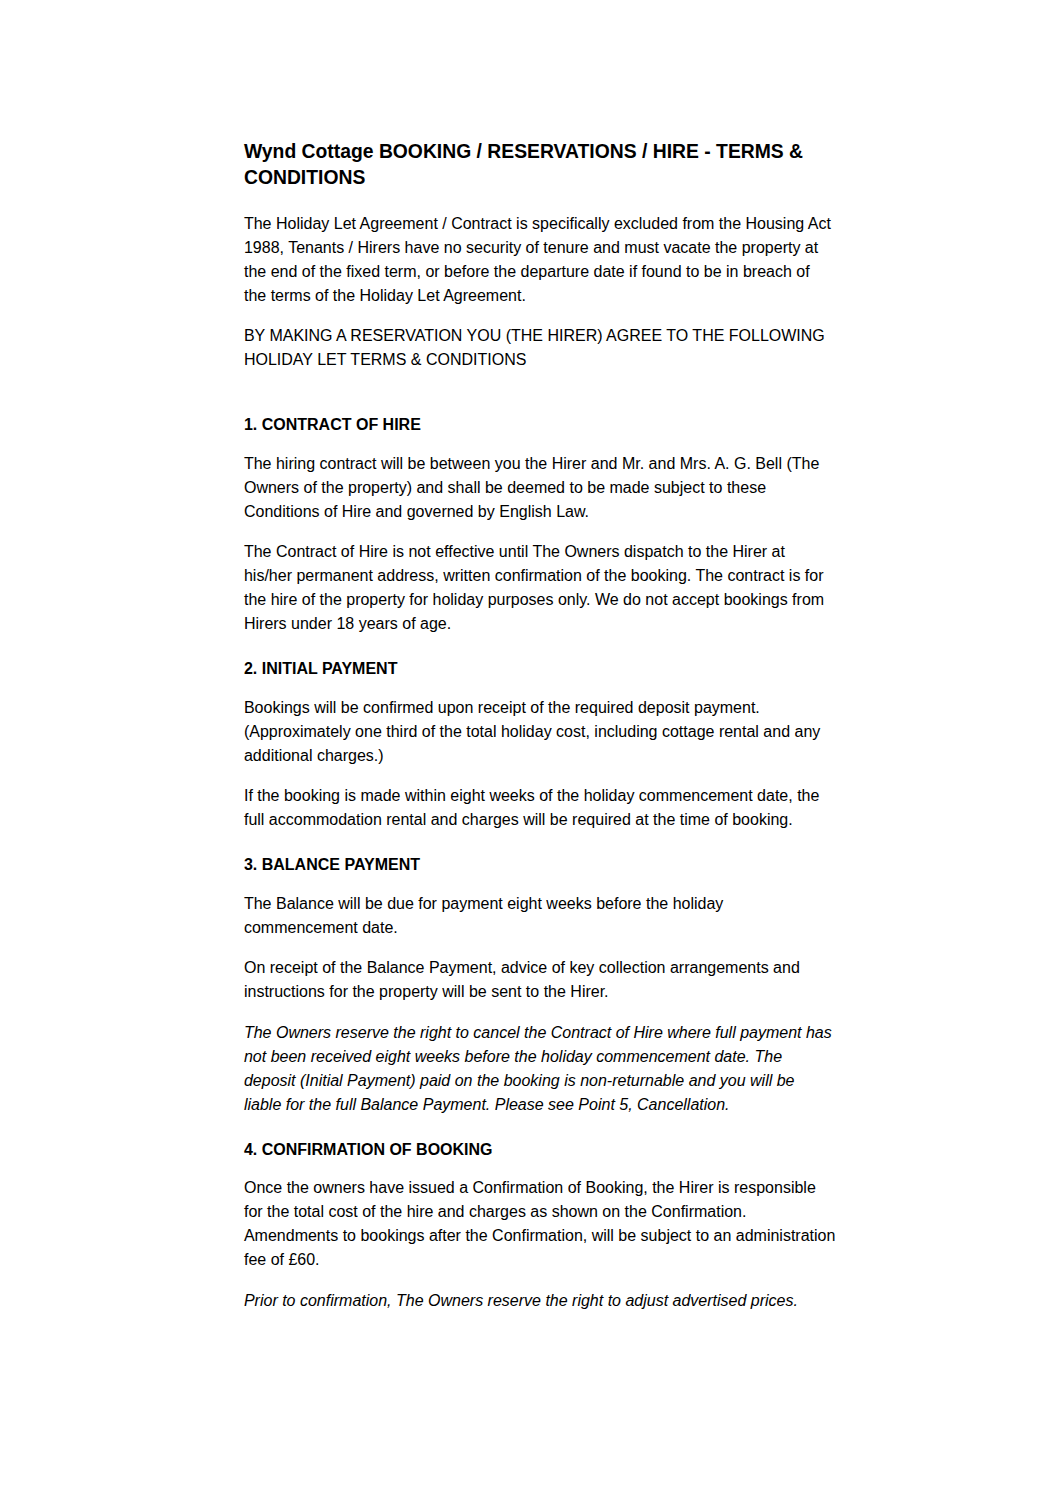Wynd Cottage BOOKING / RESERVATIONS / HIRE - TERMS & CONDITIONS
The Holiday Let Agreement / Contract is specifically excluded from the Housing Act 1988, Tenants / Hirers have no security of tenure and must vacate the property at the end of the fixed term, or before the departure date if found to be in breach of the terms of the Holiday Let Agreement.
BY MAKING A RESERVATION YOU (THE HIRER) AGREE TO THE FOLLOWING HOLIDAY LET TERMS & CONDITIONS
1. CONTRACT OF HIRE
The hiring contract will be between you the Hirer and Mr. and Mrs. A. G. Bell (The Owners of the property) and shall be deemed to be made subject to these Conditions of Hire and governed by English Law.
The Contract of Hire is not effective until The Owners dispatch to the Hirer at his/her permanent address, written confirmation of the booking. The contract is for the hire of the property for holiday purposes only. We do not accept bookings from Hirers under 18 years of age.
2. INITIAL PAYMENT
Bookings will be confirmed upon receipt of the required deposit payment. (Approximately one third of the total holiday cost, including cottage rental and any additional charges.)
If the booking is made within eight weeks of the holiday commencement date, the full accommodation rental and charges will be required at the time of booking.
3. BALANCE PAYMENT
The Balance will be due for payment eight weeks before the holiday commencement date.
On receipt of the Balance Payment, advice of key collection arrangements and instructions for the property will be sent to the Hirer.
The Owners reserve the right to cancel the Contract of Hire where full payment has not been received eight weeks before the holiday commencement date. The deposit (Initial Payment) paid on the booking is non-returnable and you will be liable for the full Balance Payment. Please see Point 5, Cancellation.
4. CONFIRMATION OF BOOKING
Once the owners have issued a Confirmation of Booking, the Hirer is responsible for the total cost of the hire and charges as shown on the Confirmation. Amendments to bookings after the Confirmation, will be subject to an administration fee of £60.
Prior to confirmation, The Owners reserve the right to adjust advertised prices.